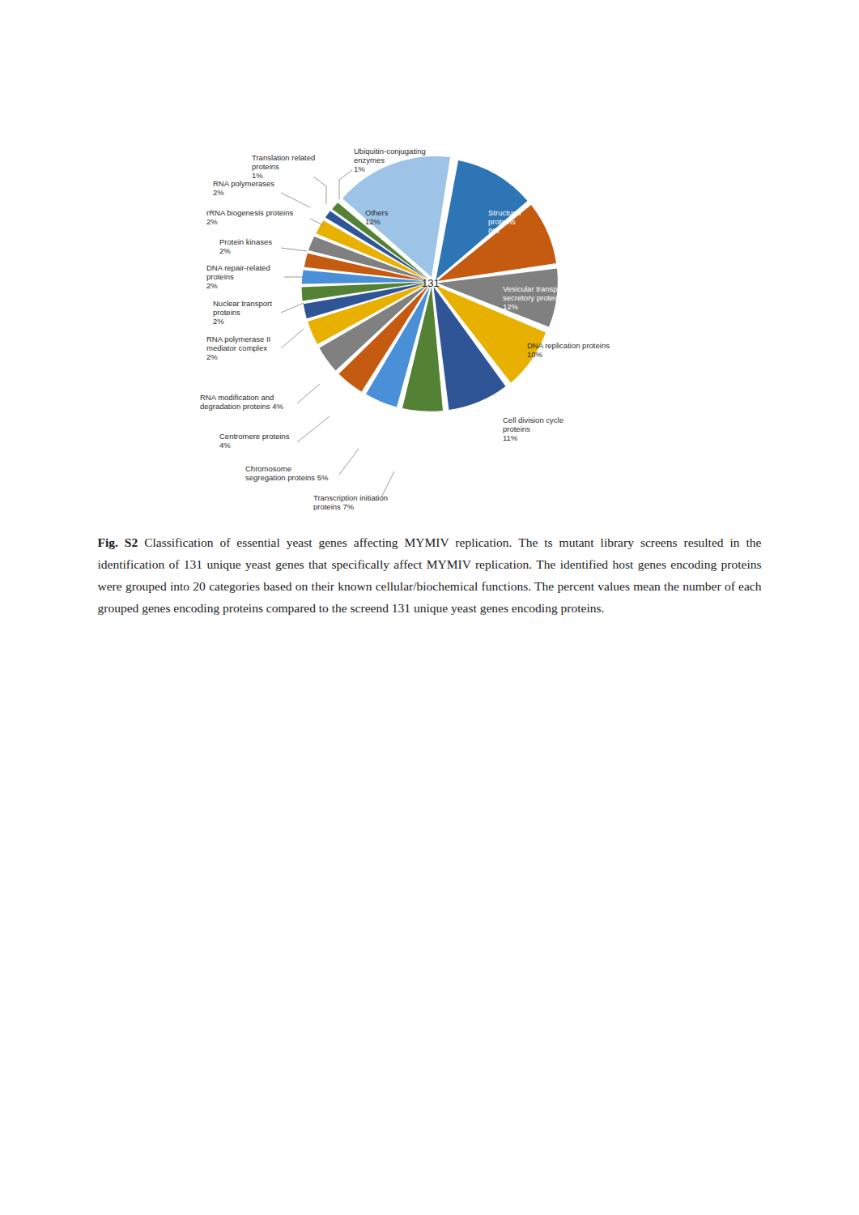Classification of essential yeast genes affecting MYMIV replication 131 Structural proteins 8% Vesicular transport and secretory proteins 12% DNA replication proteins 10% Cell division cycle proteins 11% Pre-mRNA processing proteins 11% Others 12% Proteasomes 4% Ubiquitin-conjugating enzymes 1% Translation related proteins 1% RNA polymerases 2% rRNA biogenesis proteins 2% Protein kinases 2% DNA repair-related proteins 2% Nuclear transport proteins 2% RNA polymerase II mediator complex 2% RNA modification and degradation proteins 4% Centromere proteins 4% Chromosome segregation proteins 5% Transcription initiation proteins 7%
Fig. S2 Classification of essential yeast genes affecting MYMIV replication. The ts mutant library screens resulted in the identification of 131 unique yeast genes that specifically affect MYMIV replication. The identified host genes encoding proteins were grouped into 20 categories based on their known cellular/biochemical functions. The percent values mean the number of each grouped genes encoding proteins compared to the screend 131 unique yeast genes encoding proteins.